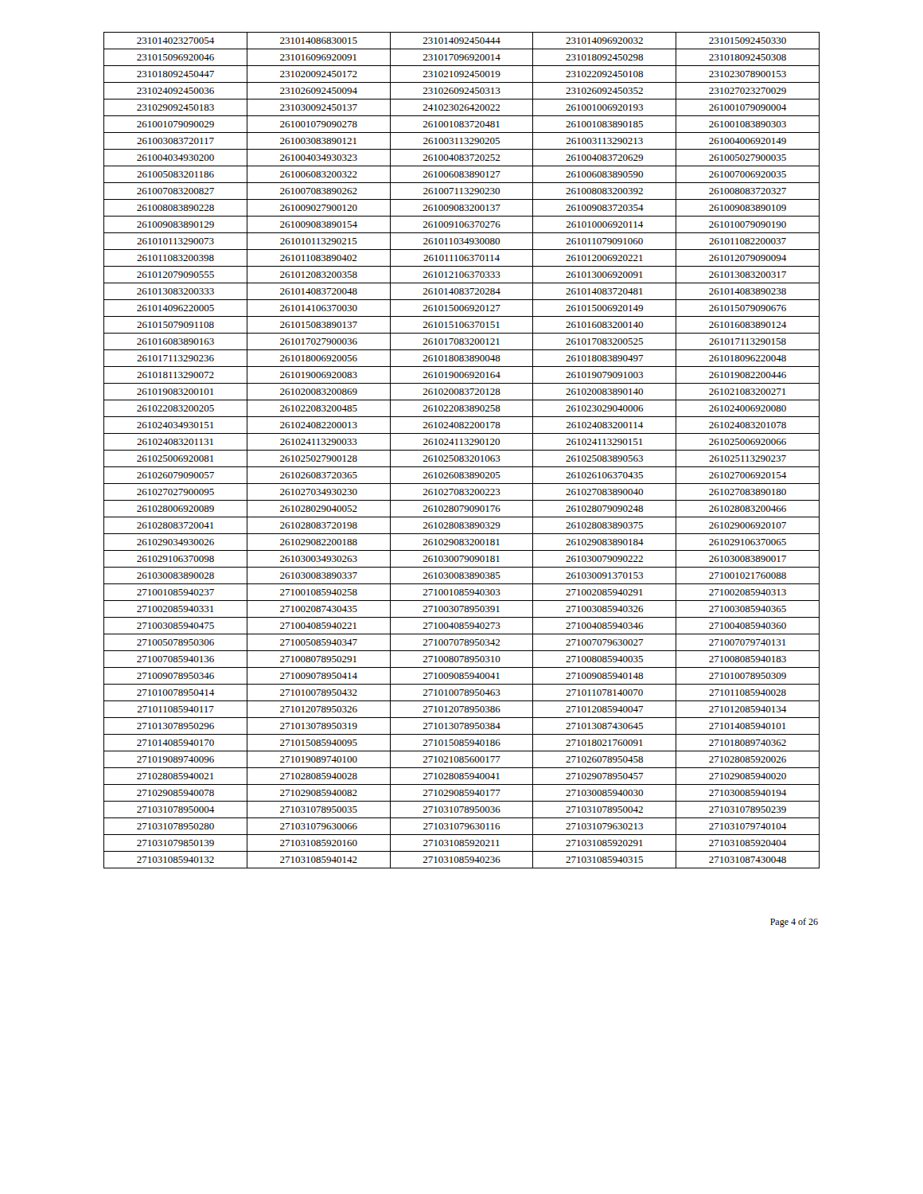| 231014023270054 | 231014086830015 | 231014092450444 | 231014096920032 | 231015092450330 |
| 231015096920046 | 231016096920091 | 231017096920014 | 231018092450298 | 231018092450308 |
| 231018092450447 | 231020092450172 | 231021092450019 | 231022092450108 | 231023078900153 |
| 231024092450036 | 231026092450094 | 231026092450313 | 231026092450352 | 231027023270029 |
| 231029092450183 | 231030092450137 | 241023026420022 | 261001006920193 | 261001079090004 |
| 261001079090029 | 261001079090278 | 261001083720481 | 261001083890185 | 261001083890303 |
| 261003083720117 | 261003083890121 | 261003113290205 | 261003113290213 | 261004006920149 |
| 261004034930200 | 261004034930323 | 261004083720252 | 261004083720629 | 261005027900035 |
| 261005083201186 | 261006083200322 | 261006083890127 | 261006083890590 | 261007006920035 |
| 261007083200827 | 261007083890262 | 261007113290230 | 261008083200392 | 261008083720327 |
| 261008083890228 | 261009027900120 | 261009083200137 | 261009083720354 | 261009083890109 |
| 261009083890129 | 261009083890154 | 261009106370276 | 261010006920114 | 261010079090190 |
| 261010113290073 | 261010113290215 | 261011034930080 | 261011079091060 | 261011082200037 |
| 261011083200398 | 261011083890402 | 261011106370114 | 261012006920221 | 261012079090094 |
| 261012079090555 | 261012083200358 | 261012106370333 | 261013006920091 | 261013083200317 |
| 261013083200333 | 261014083720048 | 261014083720284 | 261014083720481 | 261014083890238 |
| 261014096220005 | 261014106370030 | 261015006920127 | 261015006920149 | 261015079090676 |
| 261015079091108 | 261015083890137 | 261015106370151 | 261016083200140 | 261016083890124 |
| 261016083890163 | 261017027900036 | 261017083200121 | 261017083200525 | 261017113290158 |
| 261017113290236 | 261018006920056 | 261018083890048 | 261018083890497 | 261018096220048 |
| 261018113290072 | 261019006920083 | 261019006920164 | 261019079091003 | 261019082200446 |
| 261019083200101 | 261020083200869 | 261020083720128 | 261020083890140 | 261021083200271 |
| 261022083200205 | 261022083200485 | 261022083890258 | 261023029040006 | 261024006920080 |
| 261024034930151 | 261024082200013 | 261024082200178 | 261024083200114 | 261024083201078 |
| 261024083201131 | 261024113290033 | 261024113290120 | 261024113290151 | 261025006920066 |
| 261025006920081 | 261025027900128 | 261025083201063 | 261025083890563 | 261025113290237 |
| 261026079090057 | 261026083720365 | 261026083890205 | 261026106370435 | 261027006920154 |
| 261027027900095 | 261027034930230 | 261027083200223 | 261027083890040 | 261027083890180 |
| 261028006920089 | 261028029040052 | 261028079090176 | 261028079090248 | 261028083200466 |
| 261028083720041 | 261028083720198 | 261028083890329 | 261028083890375 | 261029006920107 |
| 261029034930026 | 261029082200188 | 261029083200181 | 261029083890184 | 261029106370065 |
| 261029106370098 | 261030034930263 | 261030079090181 | 261030079090222 | 261030083890017 |
| 261030083890028 | 261030083890337 | 261030083890385 | 261030091370153 | 271001021760088 |
| 271001085940237 | 271001085940258 | 271001085940303 | 271002085940291 | 271002085940313 |
| 271002085940331 | 271002087430435 | 271003078950391 | 271003085940326 | 271003085940365 |
| 271003085940475 | 271004085940221 | 271004085940273 | 271004085940346 | 271004085940360 |
| 271005078950306 | 271005085940347 | 271007078950342 | 271007079630027 | 271007079740131 |
| 271007085940136 | 271008078950291 | 271008078950310 | 271008085940035 | 271008085940183 |
| 271009078950346 | 271009078950414 | 271009085940041 | 271009085940148 | 271010078950309 |
| 271010078950414 | 271010078950432 | 271010078950463 | 271011078140070 | 271011085940028 |
| 271011085940117 | 271012078950326 | 271012078950386 | 271012085940047 | 271012085940134 |
| 271013078950296 | 271013078950319 | 271013078950384 | 271013087430645 | 271014085940101 |
| 271014085940170 | 271015085940095 | 271015085940186 | 271018021760091 | 271018089740362 |
| 271019089740096 | 271019089740100 | 271021085600177 | 271026078950458 | 271028085920026 |
| 271028085940021 | 271028085940028 | 271028085940041 | 271029078950457 | 271029085940020 |
| 271029085940078 | 271029085940082 | 271029085940177 | 271030085940030 | 271030085940194 |
| 271031078950004 | 271031078950035 | 271031078950036 | 271031078950042 | 271031078950239 |
| 271031078950280 | 271031079630066 | 271031079630116 | 271031079630213 | 271031079740104 |
| 271031079850139 | 271031085920160 | 271031085920211 | 271031085920291 | 271031085920404 |
| 271031085940132 | 271031085940142 | 271031085940236 | 271031085940315 | 271031087430048 |
Page 4 of 26